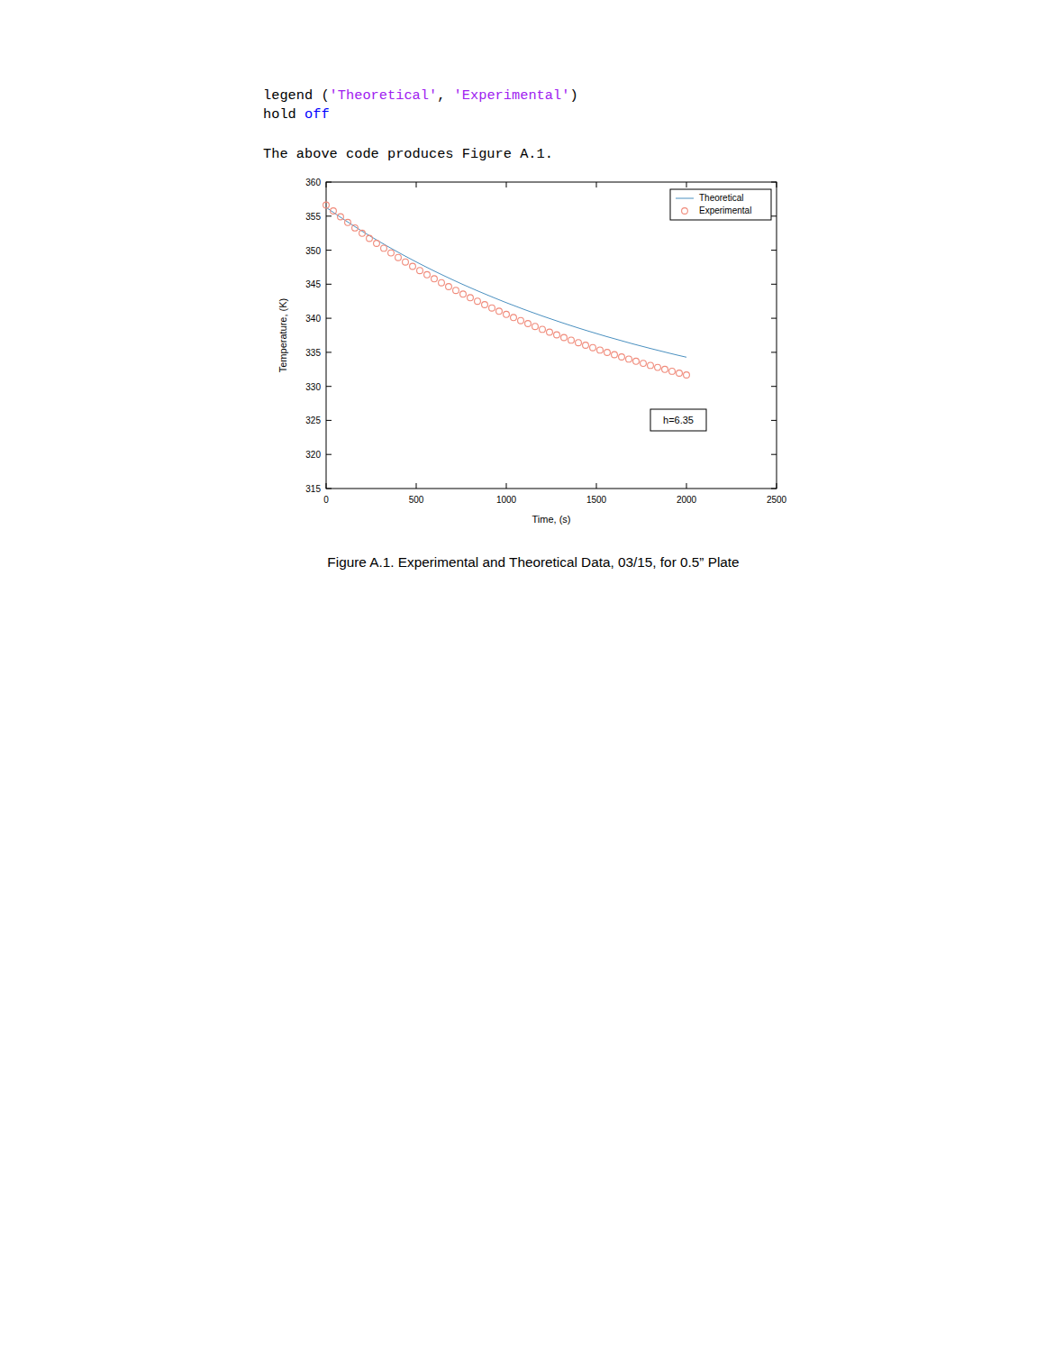legend ('Theoretical', 'Experimental')
hold off
The above code produces Figure A.1.
360 355 350 345 340 335 330 325 320 315 0 500 1000 1500 2000 2500 Time, (s) Temperature, (K) Theoretical Experimental h=6.35
Figure A.1. Experimental and Theoretical Data, 03/15, for 0.5” Plate